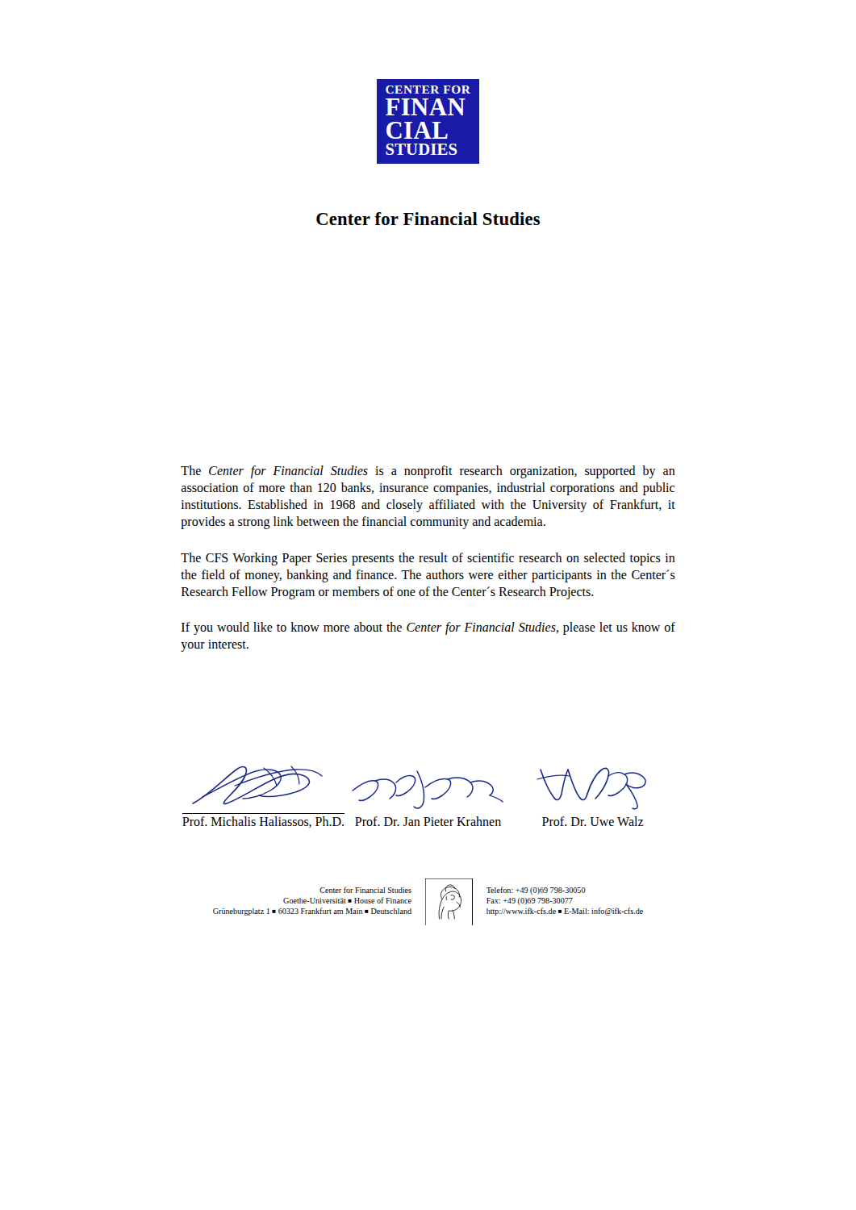CENTER FOR FINAN CIAL STUDIES
Center for Financial Studies
The Center for Financial Studies is a nonprofit research organization, supported by an association of more than 120 banks, insurance companies, industrial corporations and public institutions. Established in 1968 and closely affiliated with the University of Frankfurt, it provides a strong link between the financial community and academia.
The CFS Working Paper Series presents the result of scientific research on selected topics in the field of money, banking and finance. The authors were either participants in the Center´s Research Fellow Program or members of one of the Center´s Research Projects.
If you would like to know more about the Center for Financial Studies, please let us know of your interest.
Prof. Michalis Haliassos, Ph.D.
Prof. Dr. Jan Pieter Krahnen
Prof. Dr. Uwe Walz
Center for Financial Studies
Goethe-Universität ■ House of Finance
Grüneburgplatz 1 ■ 60323 Frankfurt am Main ■ Deutschland
Telefon: +49 (0)69 798-30050
Fax: +49 (0)69 798-30077
http://www.ifk-cfs.de ■ E-Mail: info@ifk-cfs.de